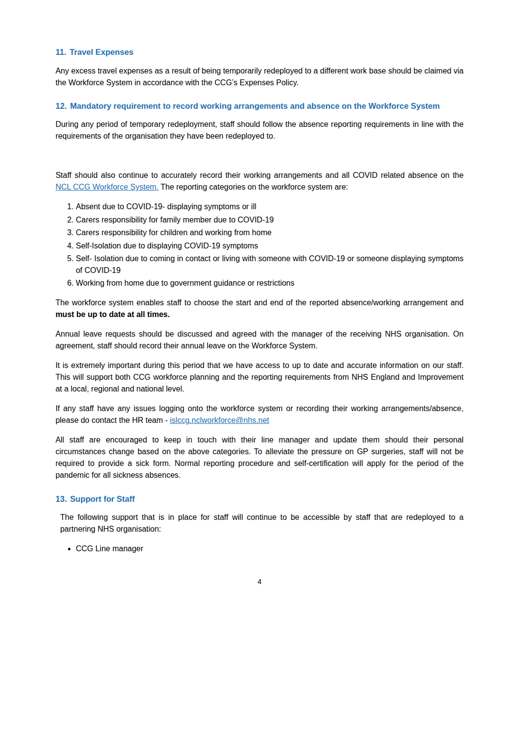11. Travel Expenses
Any excess travel expenses as a result of being temporarily redeployed to a different work base should be claimed via the Workforce System in accordance with the CCG’s Expenses Policy.
12. Mandatory requirement to record working arrangements and absence on the Workforce System
During any period of temporary redeployment, staff should follow the absence reporting requirements in line with the requirements of the organisation they have been redeployed to.
Staff should also continue to accurately record their working arrangements and all COVID related absence on the NCL CCG Workforce System. The reporting categories on the workforce system are:
Absent due to COVID-19- displaying symptoms or ill
Carers responsibility for family member due to COVID-19
Carers responsibility for children and working from home
Self-Isolation due to displaying COVID-19 symptoms
Self- Isolation due to coming in contact or living with someone with COVID-19 or someone displaying symptoms of COVID-19
Working from home due to government guidance or restrictions
The workforce system enables staff to choose the start and end of the reported absence/working arrangement and must be up to date at all times.
Annual leave requests should be discussed and agreed with the manager of the receiving NHS organisation. On agreement, staff should record their annual leave on the Workforce System.
It is extremely important during this period that we have access to up to date and accurate information on our staff. This will support both CCG workforce planning and the reporting requirements from NHS England and Improvement at a local, regional and national level.
If any staff have any issues logging onto the workforce system or recording their working arrangements/absence, please do contact the HR team - islccg.nclworkforce@nhs.net
All staff are encouraged to keep in touch with their line manager and update them should their personal circumstances change based on the above categories. To alleviate the pressure on GP surgeries, staff will not be required to provide a sick form. Normal reporting procedure and self-certification will apply for the period of the pandemic for all sickness absences.
13. Support for Staff
The following support that is in place for staff will continue to be accessible by staff that are redeployed to a partnering NHS organisation:
CCG Line manager
4